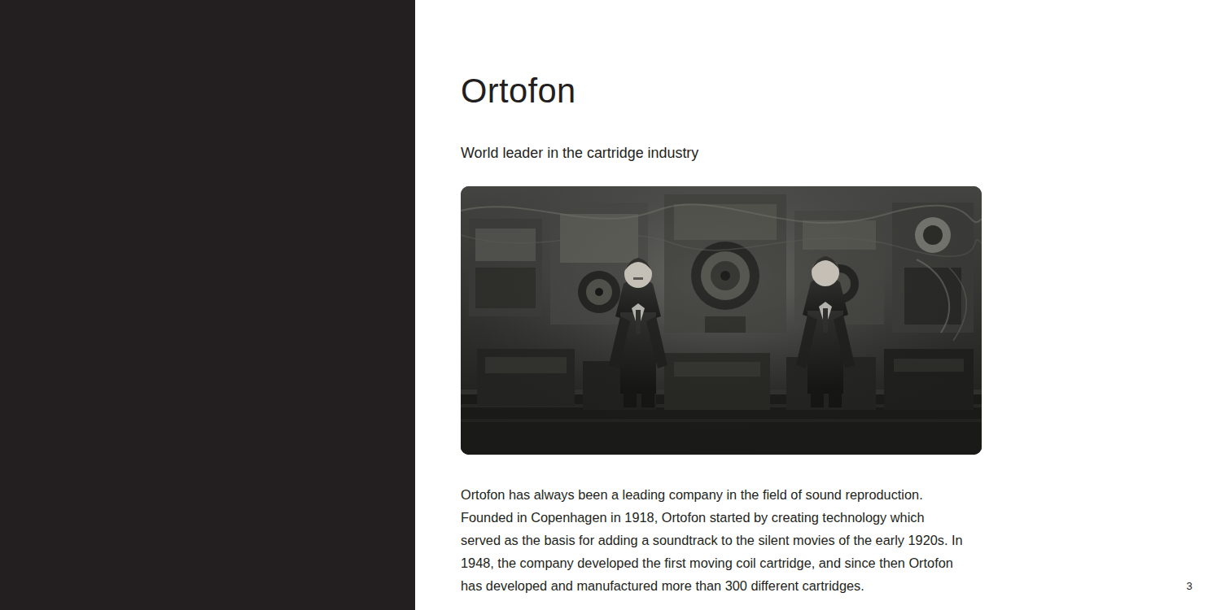Ortofon
World leader in the cartridge industry
Ortofon has always been a leading company in the field of sound reproduction. Founded in Copenhagen in 1918, Ortofon started by creating technology which served as the basis for adding a soundtrack to the silent movies of the early 1920s. In 1948, the company developed the first moving coil cartridge, and since then Ortofon has developed and manufactured more than 300 different cartridges.
3